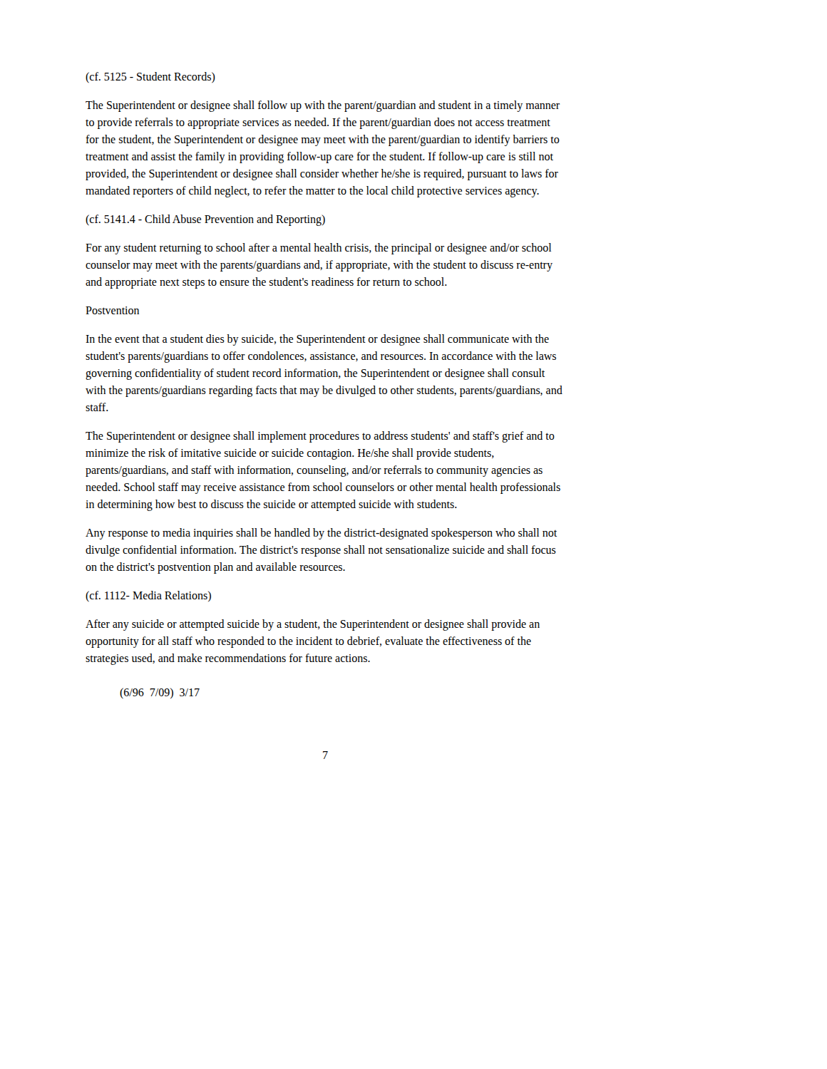(cf. 5125 - Student Records)
The Superintendent or designee shall follow up with the parent/guardian and student in a timely manner to provide referrals to appropriate services as needed. If the parent/guardian does not access treatment for the student, the Superintendent or designee may meet with the parent/guardian to identify barriers to treatment and assist the family in providing follow-up care for the student. If follow-up care is still not provided, the Superintendent or designee shall consider whether he/she is required, pursuant to laws for mandated reporters of child neglect, to refer the matter to the local child protective services agency.
(cf. 5141.4 - Child Abuse Prevention and Reporting)
For any student returning to school after a mental health crisis, the principal or designee and/or school counselor may meet with the parents/guardians and, if appropriate, with the student to discuss re-entry and appropriate next steps to ensure the student's readiness for return to school.
Postvention
In the event that a student dies by suicide, the Superintendent or designee shall communicate with the student's parents/guardians to offer condolences, assistance, and resources. In accordance with the laws governing confidentiality of student record information, the Superintendent or designee shall consult with the parents/guardians regarding facts that may be divulged to other students, parents/guardians, and staff.
The Superintendent or designee shall implement procedures to address students' and staff's grief and to minimize the risk of imitative suicide or suicide contagion. He/she shall provide students, parents/guardians, and staff with information, counseling, and/or referrals to community agencies as needed. School staff may receive assistance from school counselors or other mental health professionals in determining how best to discuss the suicide or attempted suicide with students.
Any response to media inquiries shall be handled by the district-designated spokesperson who shall not divulge confidential information. The district's response shall not sensationalize suicide and shall focus on the district's postvention plan and available resources.
(cf. 1112- Media Relations)
After any suicide or attempted suicide by a student, the Superintendent or designee shall provide an opportunity for all staff who responded to the incident to debrief, evaluate the effectiveness of the strategies used, and make recommendations for future actions.
(6/96 7/09) 3/17
7